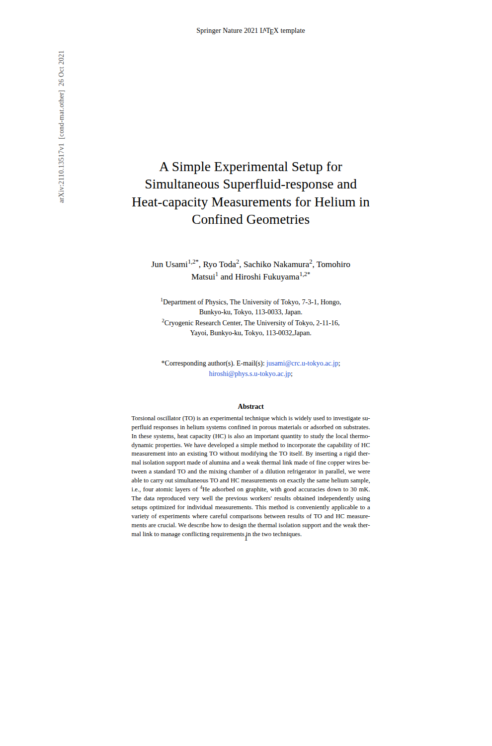arXiv:2110.13517v1 [cond-mat.other] 26 Oct 2021
Springer Nature 2021 LATEX template
A Simple Experimental Setup for
Simultaneous Superfluid-response and
Heat-capacity Measurements for Helium in
Confined Geometries
Jun Usami1,2*, Ryo Toda2, Sachiko Nakamura2, Tomohiro
Matsui1 and Hiroshi Fukuyama1,2*
1Department of Physics, The University of Tokyo, 7-3-1, Hongo,
Bunkyo-ku, Tokyo, 113-0033, Japan.
2Cryogenic Research Center, The University of Tokyo, 2-11-16,
Yayoi, Bunkyo-ku, Tokyo, 113-0032,Japan.
*Corresponding author(s). E-mail(s): jusami@crc.u-tokyo.ac.jp;
hiroshi@phys.s.u-tokyo.ac.jp;
Abstract
Torsional oscillator (TO) is an experimental technique which is widely used to investigate superfluid responses in helium systems confined in porous materials or adsorbed on substrates. In these systems, heat capacity (HC) is also an important quantity to study the local thermodynamic properties. We have developed a simple method to incorporate the capability of HC measurement into an existing TO without modifying the TO itself. By inserting a rigid thermal isolation support made of alumina and a weak thermal link made of fine copper wires between a standard TO and the mixing chamber of a dilution refrigerator in parallel, we were able to carry out simultaneous TO and HC measurements on exactly the same helium sample, i.e., four atomic layers of 4He adsorbed on graphite, with good accuracies down to 30 mK. The data reproduced very well the previous workers' results obtained independently using setups optimized for individual measurements. This method is conveniently applicable to a variety of experiments where careful comparisons between results of TO and HC measurements are crucial. We describe how to design the thermal isolation support and the weak thermal link to manage conflicting requirements in the two techniques.
1